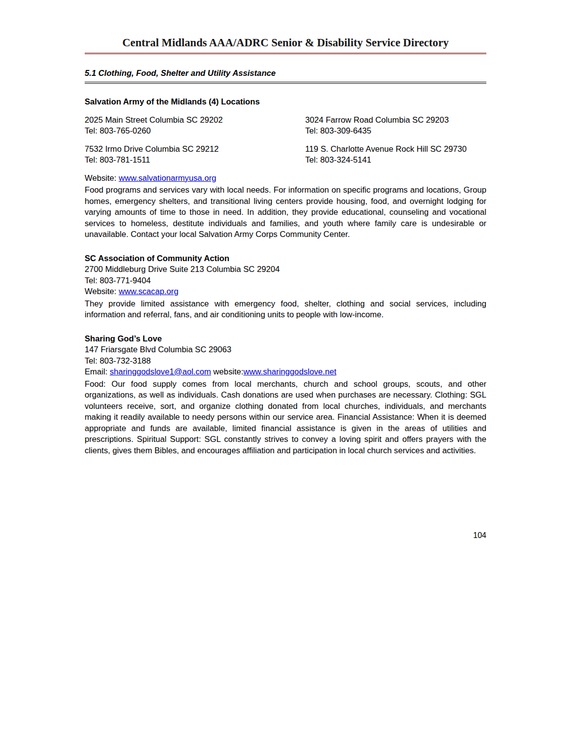Central Midlands AAA/ADRC Senior & Disability Service Directory
5.1 Clothing, Food, Shelter and Utility Assistance
Salvation Army of the Midlands (4) Locations
| 2025 Main Street Columbia SC 29202 Tel: 803-765-0260 | 3024 Farrow Road Columbia SC 29203 Tel: 803-309-6435 |
| 7532 Irmo Drive Columbia SC 29212 Tel: 803-781-1511 | 119 S. Charlotte Avenue Rock Hill SC 29730 Tel: 803-324-5141 |
Website: www.salvationarmyusa.org
Food programs and services vary with local needs. For information on specific programs and locations, Group homes, emergency shelters, and transitional living centers provide housing, food, and overnight lodging for varying amounts of time to those in need. In addition, they provide educational, counseling and vocational services to homeless, destitute individuals and families, and youth where family care is undesirable or unavailable. Contact your local Salvation Army Corps Community Center.
SC Association of Community Action
2700 Middleburg Drive Suite 213 Columbia SC 29204
Tel: 803-771-9404
Website: www.scacap.org
They provide limited assistance with emergency food, shelter, clothing and social services, including information and referral, fans, and air conditioning units to people with low-income.
Sharing God’s Love
147 Friarsgate Blvd Columbia SC 29063
Tel: 803-732-3188
Email: sharinggodslove1@aol.com website:www.sharinggodslove.net
Food: Our food supply comes from local merchants, church and school groups, scouts, and other organizations, as well as individuals. Cash donations are used when purchases are necessary. Clothing: SGL volunteers receive, sort, and organize clothing donated from local churches, individuals, and merchants making it readily available to needy persons within our service area. Financial Assistance: When it is deemed appropriate and funds are available, limited financial assistance is given in the areas of utilities and prescriptions. Spiritual Support: SGL constantly strives to convey a loving spirit and offers prayers with the clients, gives them Bibles, and encourages affiliation and participation in local church services and activities.
104